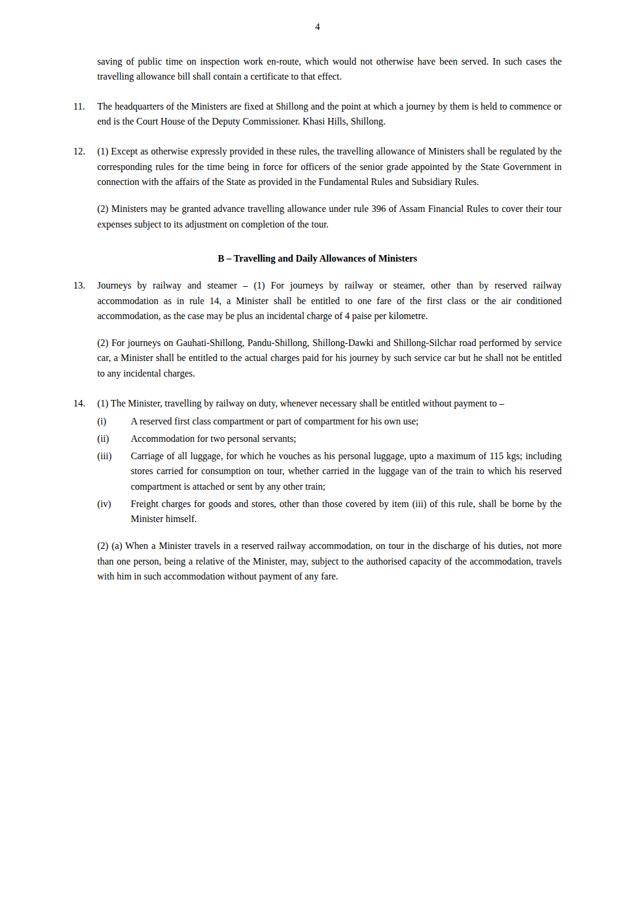4
saving of public time on inspection work en-route, which would not otherwise have been served. In such cases the travelling allowance bill shall contain a certificate to that effect.
11. The headquarters of the Ministers are fixed at Shillong and the point at which a journey by them is held to commence or end is the Court House of the Deputy Commissioner. Khasi Hills, Shillong.
12. (1) Except as otherwise expressly provided in these rules, the travelling allowance of Ministers shall be regulated by the corresponding rules for the time being in force for officers of the senior grade appointed by the State Government in connection with the affairs of the State as provided in the Fundamental Rules and Subsidiary Rules.
(2) Ministers may be granted advance travelling allowance under rule 396 of Assam Financial Rules to cover their tour expenses subject to its adjustment on completion of the tour.
B – Travelling and Daily Allowances of Ministers
13. Journeys by railway and steamer – (1) For journeys by railway or steamer, other than by reserved railway accommodation as in rule 14, a Minister shall be entitled to one fare of the first class or the air conditioned accommodation, as the case may be plus an incidental charge of 4 paise per kilometre.
(2) For journeys on Gauhati-Shillong, Pandu-Shillong, Shillong-Dawki and Shillong-Silchar road performed by service car, a Minister shall be entitled to the actual charges paid for his journey by such service car but he shall not be entitled to any incidental charges.
14. (1) The Minister, travelling by railway on duty, whenever necessary shall be entitled without payment to –
(i) A reserved first class compartment or part of compartment for his own use;
(ii) Accommodation for two personal servants;
(iii) Carriage of all luggage, for which he vouches as his personal luggage, upto a maximum of 115 kgs; including stores carried for consumption on tour, whether carried in the luggage van of the train to which his reserved compartment is attached or sent by any other train;
(iv) Freight charges for goods and stores, other than those covered by item (iii) of this rule, shall be borne by the Minister himself.
(2) (a) When a Minister travels in a reserved railway accommodation, on tour in the discharge of his duties, not more than one person, being a relative of the Minister, may, subject to the authorised capacity of the accommodation, travels with him in such accommodation without payment of any fare.